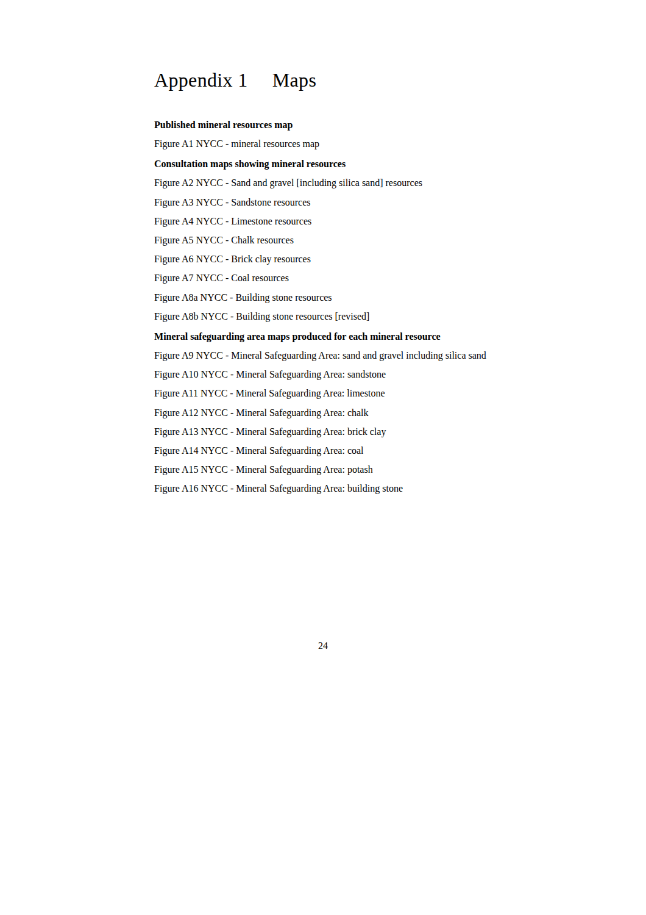Appendix 1 Maps
Published mineral resources map
Figure A1 NYCC - mineral resources map
Consultation maps showing mineral resources
Figure A2 NYCC - Sand and gravel [including silica sand] resources
Figure A3 NYCC - Sandstone resources
Figure A4 NYCC - Limestone resources
Figure A5 NYCC - Chalk resources
Figure A6 NYCC - Brick clay resources
Figure A7 NYCC - Coal resources
Figure A8a NYCC - Building stone resources
Figure A8b NYCC - Building stone resources [revised]
Mineral safeguarding area maps produced for each mineral resource
Figure A9 NYCC - Mineral Safeguarding Area: sand and gravel including silica sand
Figure A10 NYCC - Mineral Safeguarding Area: sandstone
Figure A11 NYCC - Mineral Safeguarding Area: limestone
Figure A12 NYCC - Mineral Safeguarding Area: chalk
Figure A13 NYCC - Mineral Safeguarding Area: brick clay
Figure A14 NYCC - Mineral Safeguarding Area: coal
Figure A15 NYCC - Mineral Safeguarding Area: potash
Figure A16 NYCC - Mineral Safeguarding Area: building stone
24